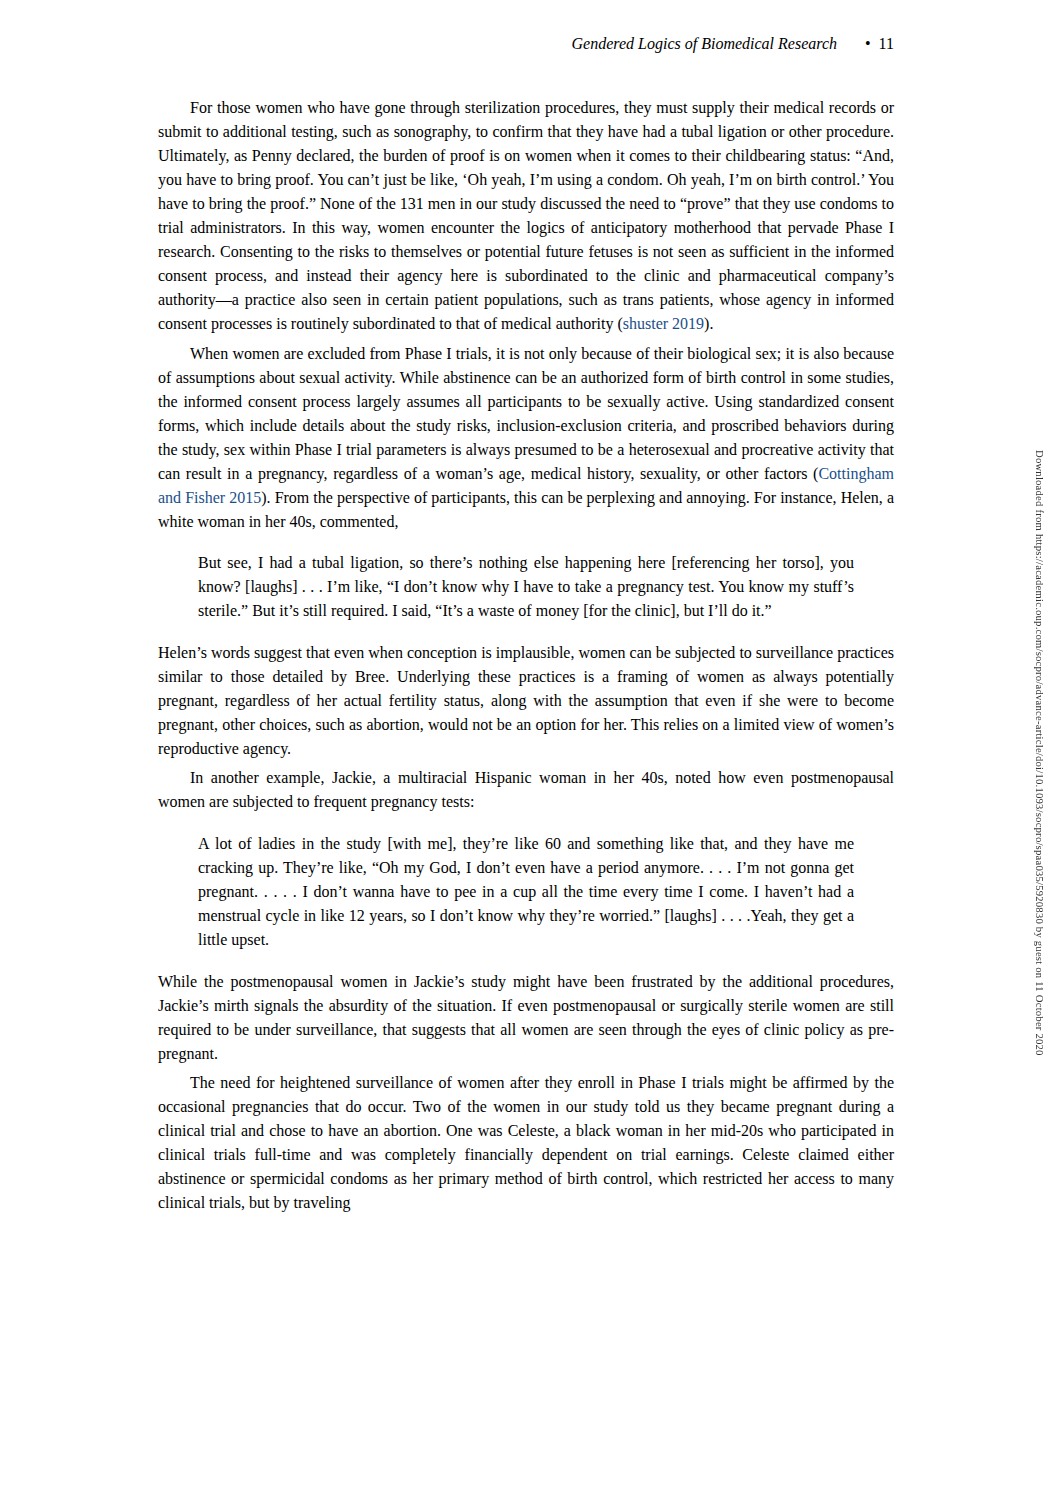Gendered Logics of Biomedical Research • 11
For those women who have gone through sterilization procedures, they must supply their medical records or submit to additional testing, such as sonography, to confirm that they have had a tubal ligation or other procedure. Ultimately, as Penny declared, the burden of proof is on women when it comes to their childbearing status: “And, you have to bring proof. You can’t just be like, ‘Oh yeah, I’m using a condom. Oh yeah, I’m on birth control.’ You have to bring the proof.” None of the 131 men in our study discussed the need to “prove” that they use condoms to trial administrators. In this way, women encounter the logics of anticipatory motherhood that pervade Phase I research. Consenting to the risks to themselves or potential future fetuses is not seen as sufficient in the informed consent process, and instead their agency here is subordinated to the clinic and pharmaceutical company’s authority—a practice also seen in certain patient populations, such as trans patients, whose agency in informed consent processes is routinely subordinated to that of medical authority (shuster 2019).
When women are excluded from Phase I trials, it is not only because of their biological sex; it is also because of assumptions about sexual activity. While abstinence can be an authorized form of birth control in some studies, the informed consent process largely assumes all participants to be sexually active. Using standardized consent forms, which include details about the study risks, inclusion-exclusion criteria, and proscribed behaviors during the study, sex within Phase I trial parameters is always presumed to be a heterosexual and procreative activity that can result in a pregnancy, regardless of a woman’s age, medical history, sexuality, or other factors (Cottingham and Fisher 2015). From the perspective of participants, this can be perplexing and annoying. For instance, Helen, a white woman in her 40s, commented,
But see, I had a tubal ligation, so there’s nothing else happening here [referencing her torso], you know? [laughs] . . . I’m like, “I don’t know why I have to take a pregnancy test. You know my stuff’s sterile.” But it’s still required. I said, “It’s a waste of money [for the clinic], but I’ll do it.”
Helen’s words suggest that even when conception is implausible, women can be subjected to surveillance practices similar to those detailed by Bree. Underlying these practices is a framing of women as always potentially pregnant, regardless of her actual fertility status, along with the assumption that even if she were to become pregnant, other choices, such as abortion, would not be an option for her. This relies on a limited view of women’s reproductive agency.
In another example, Jackie, a multiracial Hispanic woman in her 40s, noted how even postmenopausal women are subjected to frequent pregnancy tests:
A lot of ladies in the study [with me], they’re like 60 and something like that, and they have me cracking up. They’re like, “Oh my God, I don’t even have a period anymore. . . . I’m not gonna get pregnant. . . . . I don’t wanna have to pee in a cup all the time every time I come. I haven’t had a menstrual cycle in like 12 years, so I don’t know why they’re worried.” [laughs] . . . .Yeah, they get a little upset.
While the postmenopausal women in Jackie’s study might have been frustrated by the additional procedures, Jackie’s mirth signals the absurdity of the situation. If even postmenopausal or surgically sterile women are still required to be under surveillance, that suggests that all women are seen through the eyes of clinic policy as pre-pregnant.
The need for heightened surveillance of women after they enroll in Phase I trials might be affirmed by the occasional pregnancies that do occur. Two of the women in our study told us they became pregnant during a clinical trial and chose to have an abortion. One was Celeste, a black woman in her mid-20s who participated in clinical trials full-time and was completely financially dependent on trial earnings. Celeste claimed either abstinence or spermicidal condoms as her primary method of birth control, which restricted her access to many clinical trials, but by traveling
Downloaded from https://academic.oup.com/socpro/advance-article/doi/10.1093/socpro/spaa035/5920830 by guest on 11 October 2020